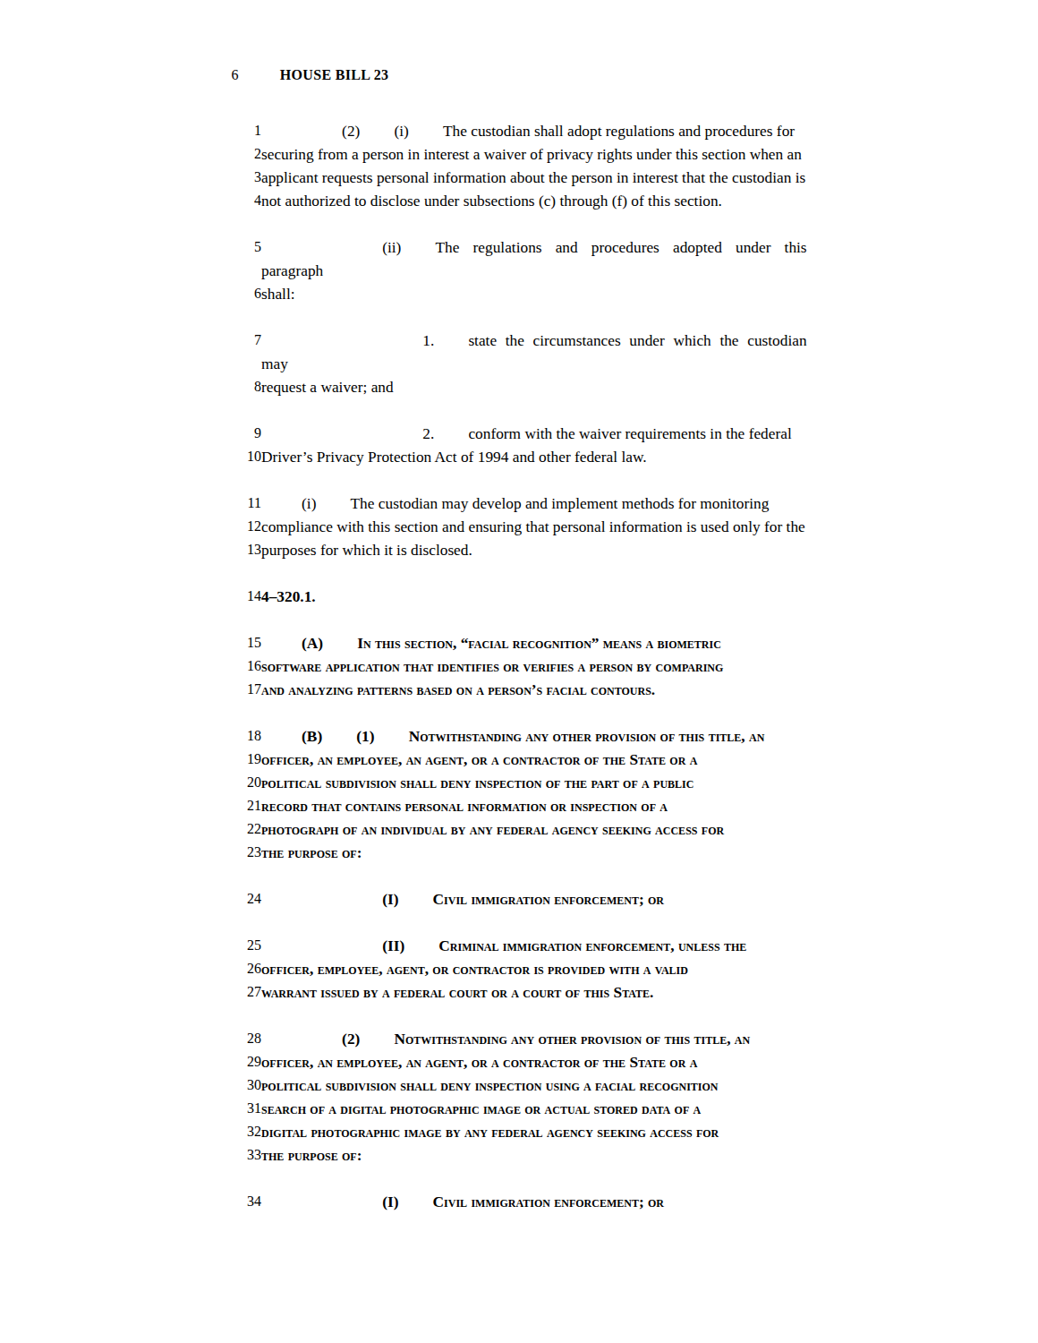6
HOUSE BILL 23
| 1 | (2) (i) The custodian shall adopt regulations and procedures for |
| 2 | securing from a person in interest a waiver of privacy rights under this section when an |
| 3 | applicant requests personal information about the person in interest that the custodian is |
| 4 | not authorized to disclose under subsections (c) through (f) of this section. |
| 5 | (ii) The regulations and procedures adopted under this paragraph |
| 6 | shall: |
| 7 | 1. state the circumstances under which the custodian may |
| 8 | request a waiver; and |
| 9 | 2. conform with the waiver requirements in the federal |
| 10 | Driver’s Privacy Protection Act of 1994 and other federal law. |
| 11 | (i) The custodian may develop and implement methods for monitoring |
| 12 | compliance with this section and ensuring that personal information is used only for the |
| 13 | purposes for which it is disclosed. |
| 14 | 4–320.1. |
| 15 | (A) In this section, “facial recognition” means a biometric |
| 16 | software application that identifies or verifies a person by comparing |
| 17 | and analyzing patterns based on a person’s facial contours. |
| 18 | (B) (1) Notwithstanding any other provision of this title, an |
| 19 | officer, an employee, an agent, or a contractor of the State or a |
| 20 | political subdivision shall deny inspection of the part of a public |
| 21 | record that contains personal information or inspection of a |
| 22 | photograph of an individual by any federal agency seeking access for |
| 23 | the purpose of: |
| 24 | (I) Civil immigration enforcement; or |
| 25 | (II) Criminal immigration enforcement, unless the |
| 26 | officer, employee, agent, or contractor is provided with a valid |
| 27 | warrant issued by a federal court or a court of this State. |
| 28 | (2) Notwithstanding any other provision of this title, an |
| 29 | officer, an employee, an agent, or a contractor of the State or a |
| 30 | political subdivision shall deny inspection using a facial recognition |
| 31 | search of a digital photographic image or actual stored data of a |
| 32 | digital photographic image by any federal agency seeking access for |
| 33 | the purpose of: |
| 34 | (I) Civil immigration enforcement; or |